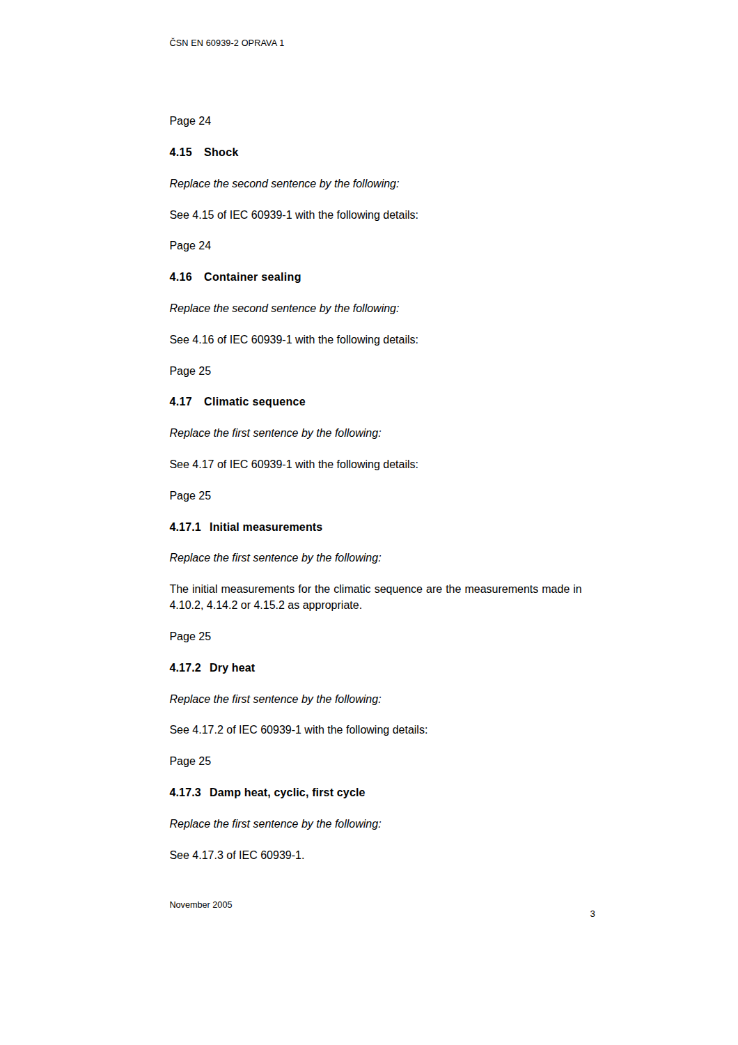ČSN EN 60939-2 OPRAVA 1
Page 24
4.15 Shock
Replace the second sentence by the following:
See 4.15 of IEC 60939-1 with the following details:
Page 24
4.16 Container sealing
Replace the second sentence by the following:
See 4.16 of IEC 60939-1 with the following details:
Page 25
4.17 Climatic sequence
Replace the first sentence by the following:
See 4.17 of IEC 60939-1 with the following details:
Page 25
4.17.1 Initial measurements
Replace the first sentence by the following:
The initial measurements for the climatic sequence are the measurements made in 4.10.2, 4.14.2 or 4.15.2 as appropriate.
Page 25
4.17.2 Dry heat
Replace the first sentence by the following:
See 4.17.2 of IEC 60939-1 with the following details:
Page 25
4.17.3 Damp heat, cyclic, first cycle
Replace the first sentence by the following:
See 4.17.3 of IEC 60939-1.
November 2005 3